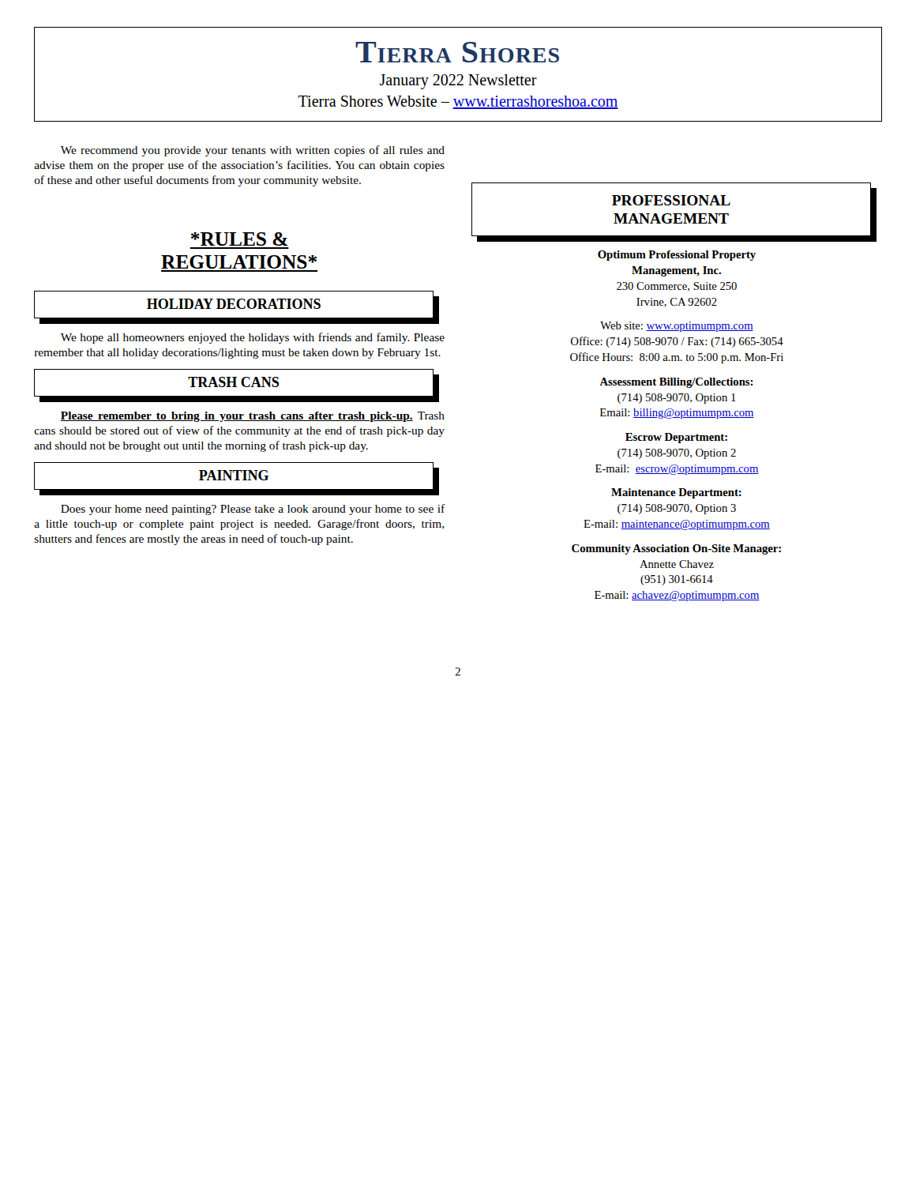Tierra Shores
January 2022 Newsletter
Tierra Shores Website – www.tierrashoreshoa.com
We recommend you provide your tenants with written copies of all rules and advise them on the proper use of the association’s facilities. You can obtain copies of these and other useful documents from your community website.
*RULES &
REGULATIONS*
HOLIDAY DECORATIONS
We hope all homeowners enjoyed the holidays with friends and family. Please remember that all holiday decorations/lighting must be taken down by February 1st.
TRASH CANS
Please remember to bring in your trash cans after trash pick-up. Trash cans should be stored out of view of the community at the end of trash pick-up day and should not be brought out until the morning of trash pick-up day.
PAINTING
Does your home need painting? Please take a look around your home to see if a little touch-up or complete paint project is needed. Garage/front doors, trim, shutters and fences are mostly the areas in need of touch-up paint.
PROFESSIONAL
MANAGEMENT
Optimum Professional Property
Management, Inc.
230 Commerce, Suite 250
Irvine, CA 92602
Web site: www.optimumpm.com
Office: (714) 508-9070 / Fax: (714) 665-3054
Office Hours: 8:00 a.m. to 5:00 p.m. Mon-Fri
Assessment Billing/Collections:
(714) 508-9070, Option 1
Email: billing@optimumpm.com
Escrow Department:
(714) 508-9070, Option 2
E-mail: escrow@optimumpm.com
Maintenance Department:
(714) 508-9070, Option 3
E-mail: maintenance@optimumpm.com
Community Association On-Site Manager:
Annette Chavez
(951) 301-6614
E-mail: achavez@optimumpm.com
2